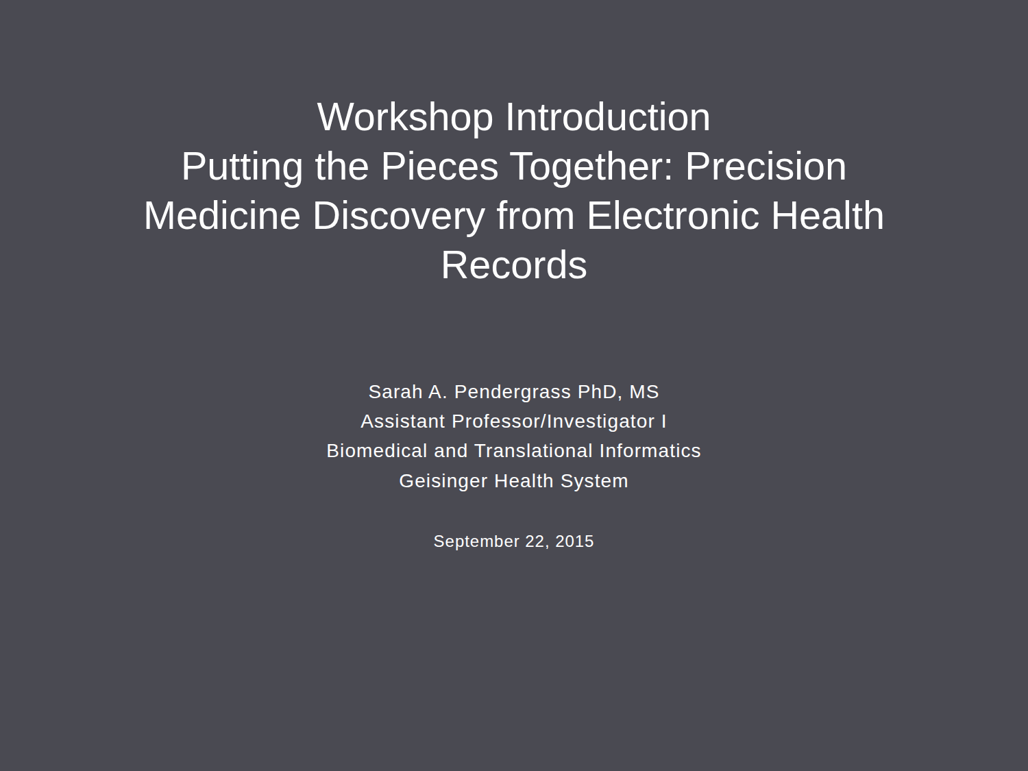Workshop Introduction
Putting the Pieces Together: Precision Medicine Discovery from Electronic Health Records
Sarah A. Pendergrass PhD, MS
Assistant Professor/Investigator I
Biomedical and Translational Informatics
Geisinger Health System
September 22, 2015